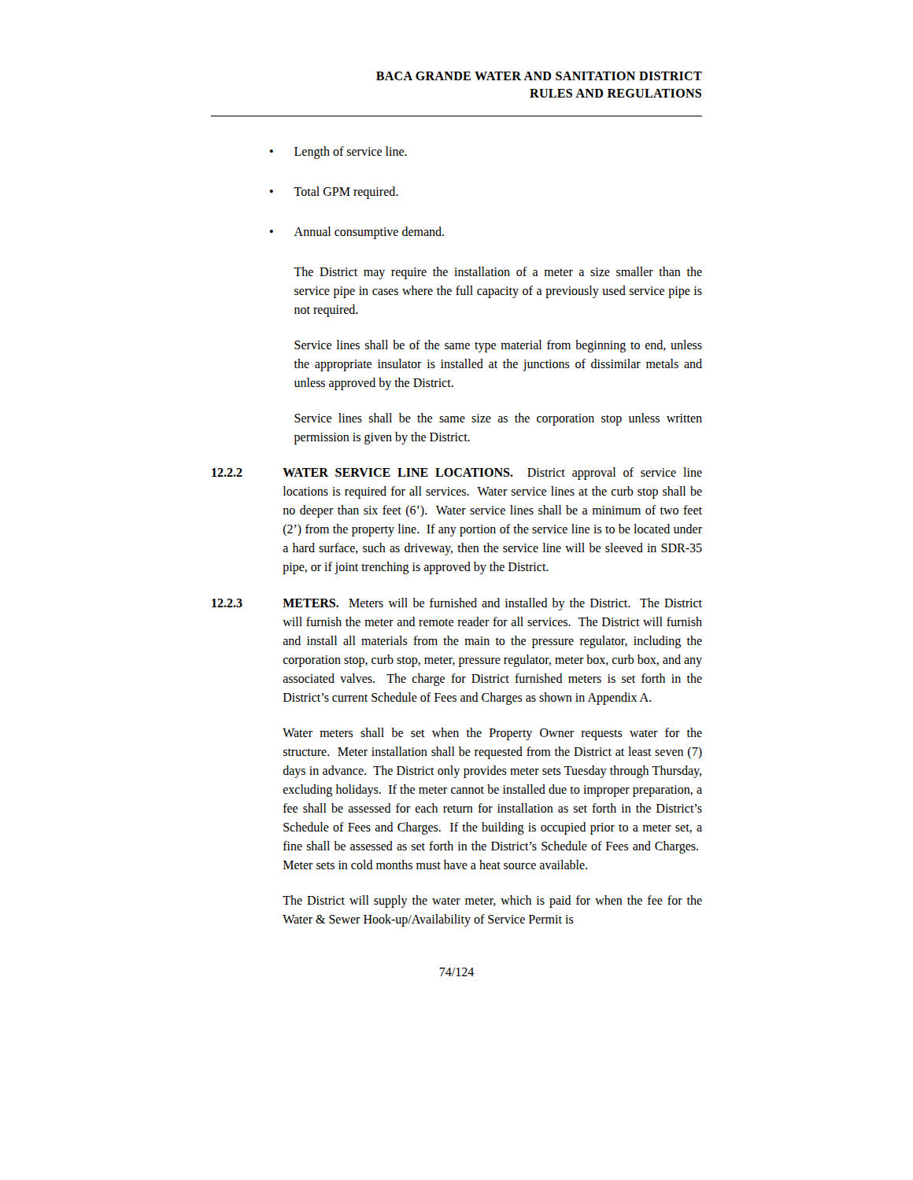BACA GRANDE WATER AND SANITATION DISTRICT RULES AND REGULATIONS
Length of service line.
Total GPM required.
Annual consumptive demand.
The District may require the installation of a meter a size smaller than the service pipe in cases where the full capacity of a previously used service pipe is not required.
Service lines shall be of the same type material from beginning to end, unless the appropriate insulator is installed at the junctions of dissimilar metals and unless approved by the District.
Service lines shall be the same size as the corporation stop unless written permission is given by the District.
12.2.2
WATER SERVICE LINE LOCATIONS. District approval of service line locations is required for all services. Water service lines at the curb stop shall be no deeper than six feet (6’). Water service lines shall be a minimum of two feet (2’) from the property line. If any portion of the service line is to be located under a hard surface, such as driveway, then the service line will be sleeved in SDR-35 pipe, or if joint trenching is approved by the District.
12.2.3
METERS. Meters will be furnished and installed by the District. The District will furnish the meter and remote reader for all services. The District will furnish and install all materials from the main to the pressure regulator, including the corporation stop, curb stop, meter, pressure regulator, meter box, curb box, and any associated valves. The charge for District furnished meters is set forth in the District’s current Schedule of Fees and Charges as shown in Appendix A.
Water meters shall be set when the Property Owner requests water for the structure. Meter installation shall be requested from the District at least seven (7) days in advance. The District only provides meter sets Tuesday through Thursday, excluding holidays. If the meter cannot be installed due to improper preparation, a fee shall be assessed for each return for installation as set forth in the District’s Schedule of Fees and Charges. If the building is occupied prior to a meter set, a fine shall be assessed as set forth in the District’s Schedule of Fees and Charges. Meter sets in cold months must have a heat source available.
The District will supply the water meter, which is paid for when the fee for the Water & Sewer Hook-up/Availability of Service Permit is
74/124